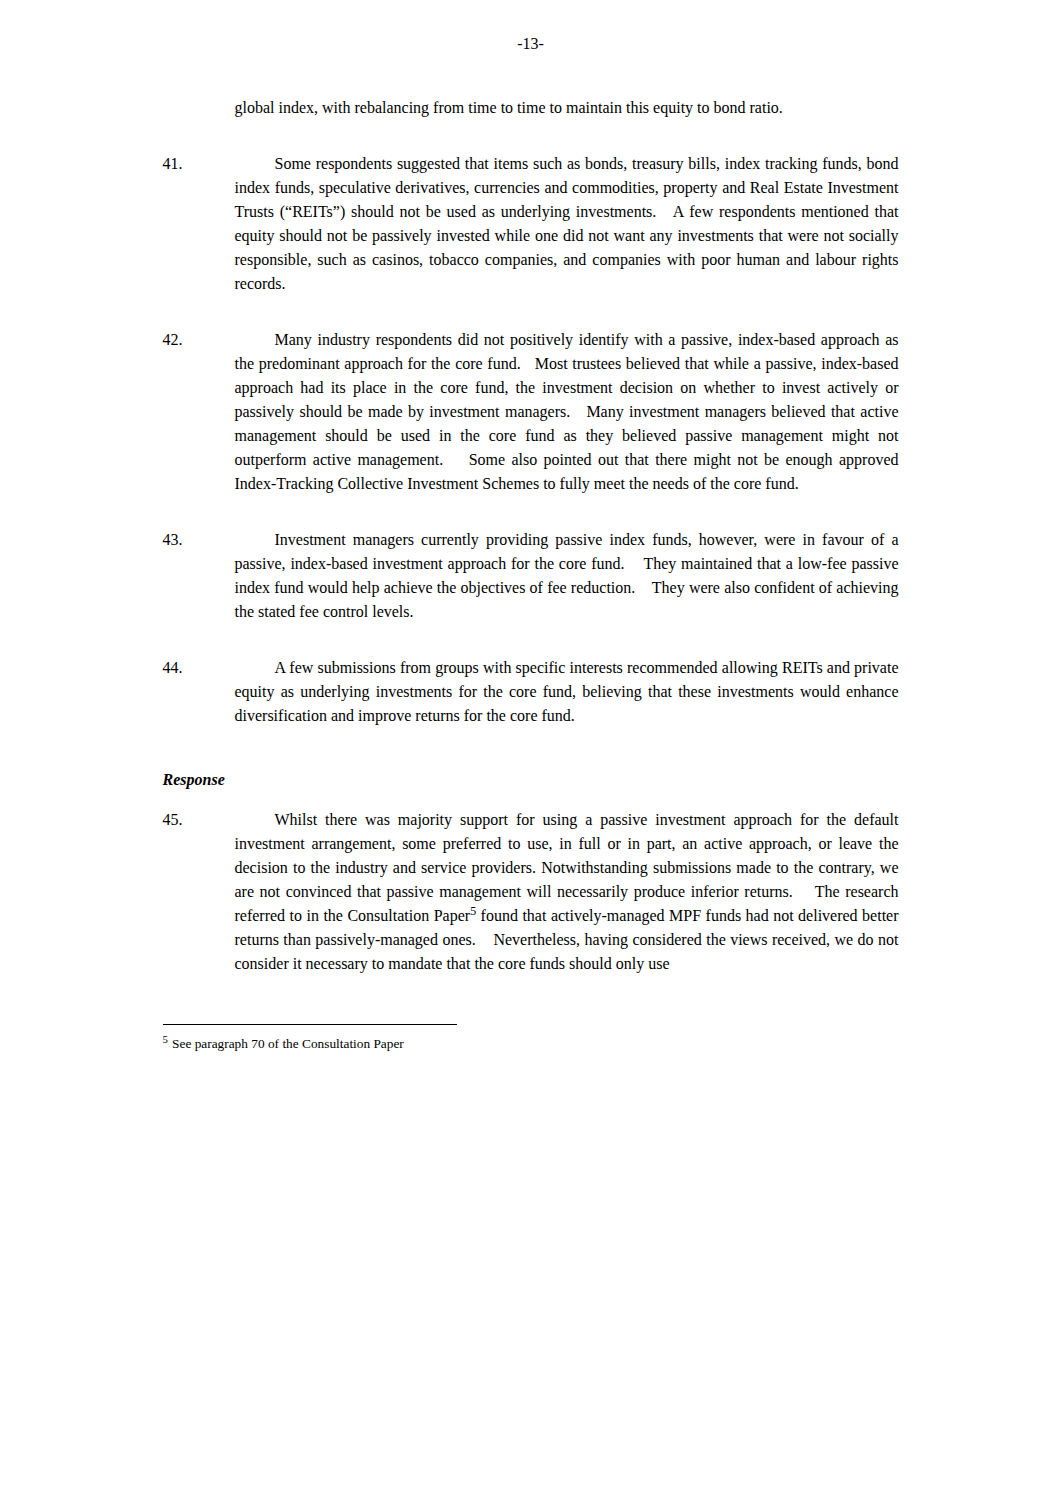-13-
global index, with rebalancing from time to time to maintain this equity to bond ratio.
41. Some respondents suggested that items such as bonds, treasury bills, index tracking funds, bond index funds, speculative derivatives, currencies and commodities, property and Real Estate Investment Trusts (“REITs”) should not be used as underlying investments. A few respondents mentioned that equity should not be passively invested while one did not want any investments that were not socially responsible, such as casinos, tobacco companies, and companies with poor human and labour rights records.
42. Many industry respondents did not positively identify with a passive, index-based approach as the predominant approach for the core fund. Most trustees believed that while a passive, index-based approach had its place in the core fund, the investment decision on whether to invest actively or passively should be made by investment managers. Many investment managers believed that active management should be used in the core fund as they believed passive management might not outperform active management. Some also pointed out that there might not be enough approved Index-Tracking Collective Investment Schemes to fully meet the needs of the core fund.
43. Investment managers currently providing passive index funds, however, were in favour of a passive, index-based investment approach for the core fund. They maintained that a low-fee passive index fund would help achieve the objectives of fee reduction. They were also confident of achieving the stated fee control levels.
44. A few submissions from groups with specific interests recommended allowing REITs and private equity as underlying investments for the core fund, believing that these investments would enhance diversification and improve returns for the core fund.
Response
45. Whilst there was majority support for using a passive investment approach for the default investment arrangement, some preferred to use, in full or in part, an active approach, or leave the decision to the industry and service providers. Notwithstanding submissions made to the contrary, we are not convinced that passive management will necessarily produce inferior returns. The research referred to in the Consultation Paper5 found that actively-managed MPF funds had not delivered better returns than passively-managed ones. Nevertheless, having considered the views received, we do not consider it necessary to mandate that the core funds should only use
5 See paragraph 70 of the Consultation Paper